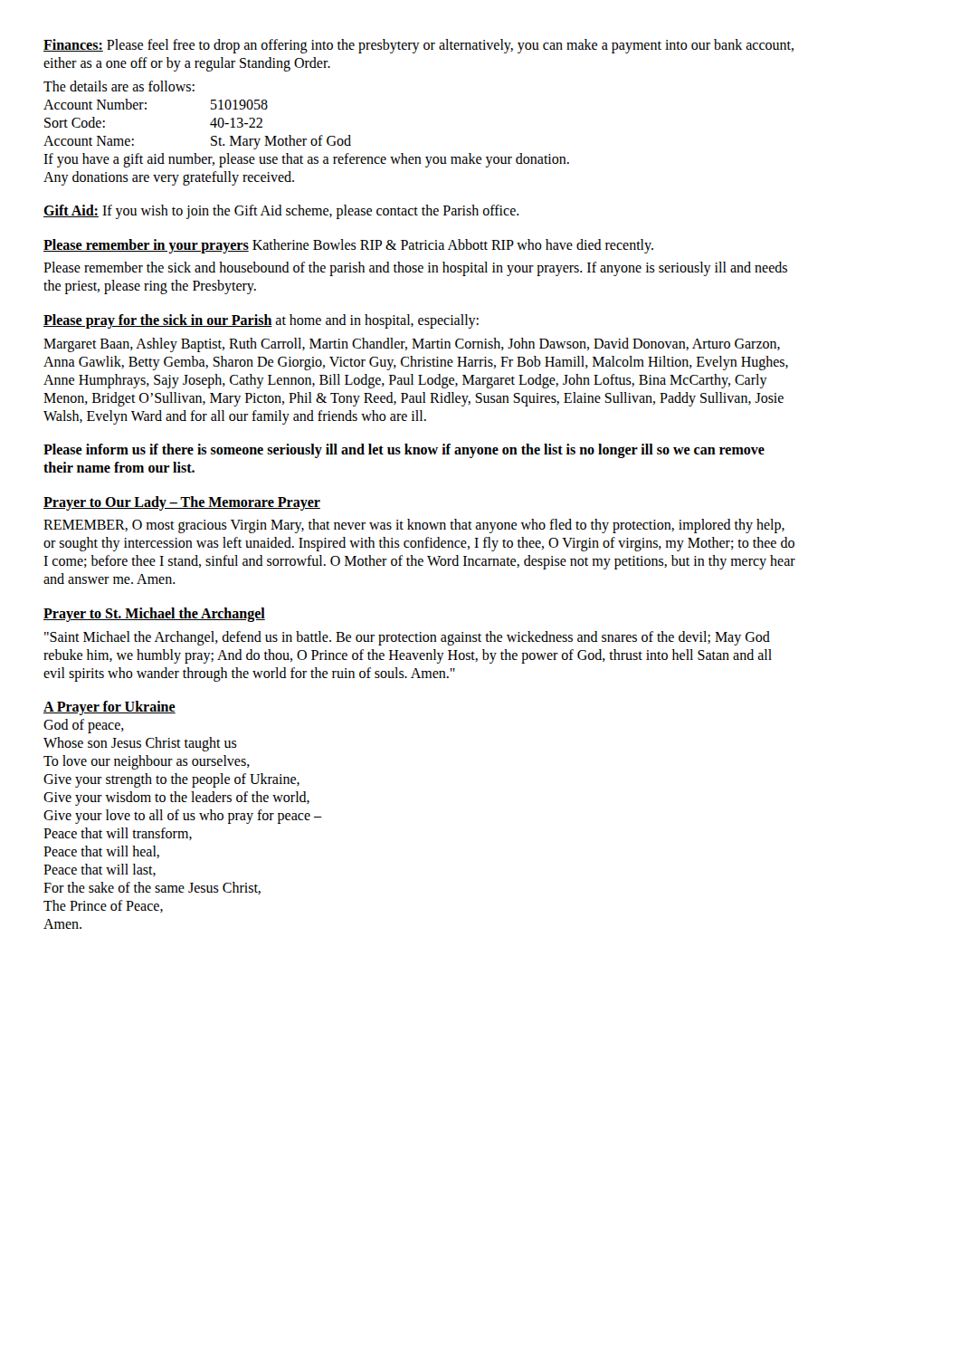Finances: Please feel free to drop an offering into the presbytery or alternatively, you can make a payment into our bank account, either as a one off or by a regular Standing Order.
The details are as follows:
Account Number: 51019058
Sort Code: 40-13-22
Account Name: St. Mary Mother of God
If you have a gift aid number, please use that as a reference when you make your donation.
Any donations are very gratefully received.
Gift Aid: If you wish to join the Gift Aid scheme, please contact the Parish office.
Please remember in your prayers Katherine Bowles RIP & Patricia Abbott RIP who have died recently.
Please remember the sick and housebound of the parish and those in hospital in your prayers. If anyone is seriously ill and needs the priest, please ring the Presbytery.
Please pray for the sick in our Parish at home and in hospital, especially:
Margaret Baan, Ashley Baptist, Ruth Carroll, Martin Chandler, Martin Cornish, John Dawson, David Donovan, Arturo Garzon, Anna Gawlik, Betty Gemba, Sharon De Giorgio, Victor Guy, Christine Harris, Fr Bob Hamill, Malcolm Hiltion, Evelyn Hughes, Anne Humphrays, Sajy Joseph, Cathy Lennon, Bill Lodge, Paul Lodge, Margaret Lodge, John Loftus, Bina McCarthy, Carly Menon, Bridget O’Sullivan, Mary Picton, Phil & Tony Reed, Paul Ridley, Susan Squires, Elaine Sullivan, Paddy Sullivan, Josie Walsh, Evelyn Ward and for all our family and friends who are ill.
Please inform us if there is someone seriously ill and let us know if anyone on the list is no longer ill so we can remove their name from our list.
Prayer to Our Lady – The Memorare Prayer
REMEMBER, O most gracious Virgin Mary, that never was it known that anyone who fled to thy protection, implored thy help, or sought thy intercession was left unaided. Inspired with this confidence, I fly to thee, O Virgin of virgins, my Mother; to thee do I come; before thee I stand, sinful and sorrowful. O Mother of the Word Incarnate, despise not my petitions, but in thy mercy hear and answer me. Amen.
Prayer to St. Michael the Archangel
"Saint Michael the Archangel, defend us in battle. Be our protection against the wickedness and snares of the devil; May God rebuke him, we humbly pray; And do thou, O Prince of the Heavenly Host, by the power of God, thrust into hell Satan and all evil spirits who wander through the world for the ruin of souls. Amen."
A Prayer for Ukraine
God of peace,
Whose son Jesus Christ taught us
To love our neighbour as ourselves,
Give your strength to the people of Ukraine,
Give your wisdom to the leaders of the world,
Give your love to all of us who pray for peace –
Peace that will transform,
Peace that will heal,
Peace that will last,
For the sake of the same Jesus Christ,
The Prince of Peace,
Amen.